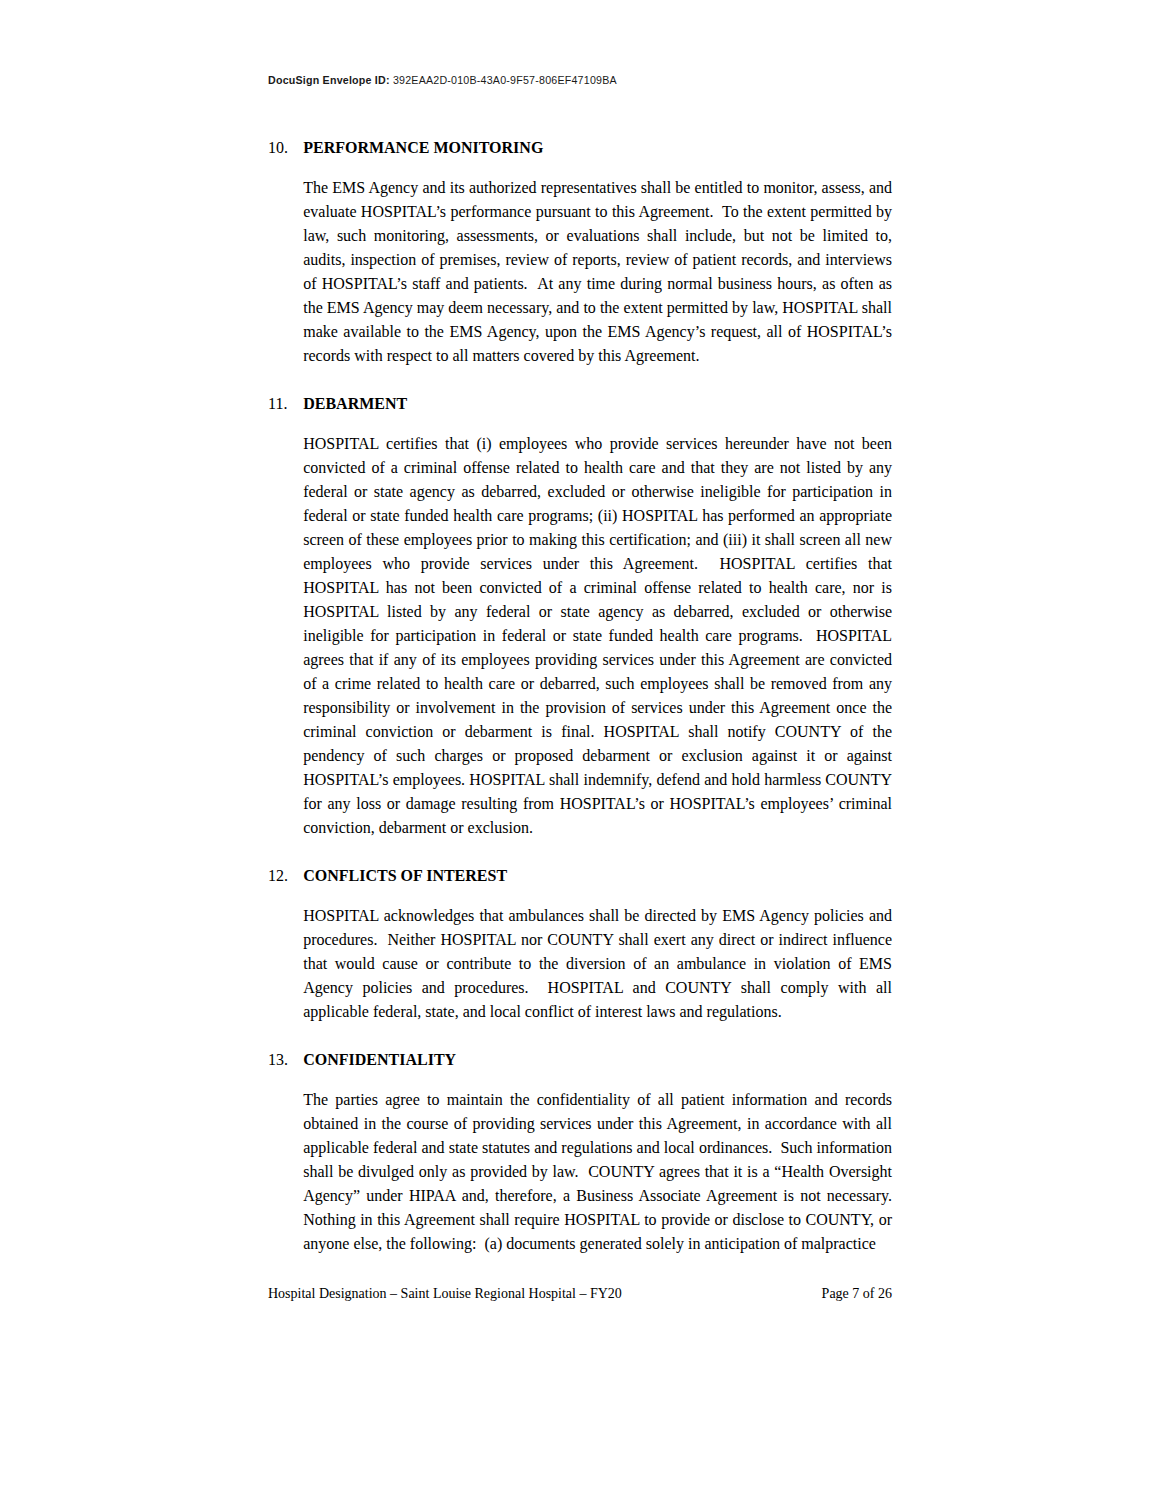DocuSign Envelope ID: 392EAA2D-010B-43A0-9F57-806EF47109BA
Performance Monitoring
The EMS Agency and its authorized representatives shall be entitled to monitor, assess, and evaluate HOSPITAL’s performance pursuant to this Agreement. To the extent permitted by law, such monitoring, assessments, or evaluations shall include, but not be limited to, audits, inspection of premises, review of reports, review of patient records, and interviews of HOSPITAL’s staff and patients. At any time during normal business hours, as often as the EMS Agency may deem necessary, and to the extent permitted by law, HOSPITAL shall make available to the EMS Agency, upon the EMS Agency’s request, all of HOSPITAL’s records with respect to all matters covered by this Agreement.
Debarment
HOSPITAL certifies that (i) employees who provide services hereunder have not been convicted of a criminal offense related to health care and that they are not listed by any federal or state agency as debarred, excluded or otherwise ineligible for participation in federal or state funded health care programs; (ii) HOSPITAL has performed an appropriate screen of these employees prior to making this certification; and (iii) it shall screen all new employees who provide services under this Agreement. HOSPITAL certifies that HOSPITAL has not been convicted of a criminal offense related to health care, nor is HOSPITAL listed by any federal or state agency as debarred, excluded or otherwise ineligible for participation in federal or state funded health care programs. HOSPITAL agrees that if any of its employees providing services under this Agreement are convicted of a crime related to health care or debarred, such employees shall be removed from any responsibility or involvement in the provision of services under this Agreement once the criminal conviction or debarment is final. HOSPITAL shall notify COUNTY of the pendency of such charges or proposed debarment or exclusion against it or against HOSPITAL’s employees. HOSPITAL shall indemnify, defend and hold harmless COUNTY for any loss or damage resulting from HOSPITAL’s or HOSPITAL’s employees’ criminal conviction, debarment or exclusion.
Conflicts of Interest
HOSPITAL acknowledges that ambulances shall be directed by EMS Agency policies and procedures. Neither HOSPITAL nor COUNTY shall exert any direct or indirect influence that would cause or contribute to the diversion of an ambulance in violation of EMS Agency policies and procedures. HOSPITAL and COUNTY shall comply with all applicable federal, state, and local conflict of interest laws and regulations.
Confidentiality
The parties agree to maintain the confidentiality of all patient information and records obtained in the course of providing services under this Agreement, in accordance with all applicable federal and state statutes and regulations and local ordinances. Such information shall be divulged only as provided by law. COUNTY agrees that it is a “Health Oversight Agency” under HIPAA and, therefore, a Business Associate Agreement is not necessary. Nothing in this Agreement shall require HOSPITAL to provide or disclose to COUNTY, or anyone else, the following: (a) documents generated solely in anticipation of malpractice
Hospital Designation – Saint Louise Regional Hospital – FY20 Page 7 of 26